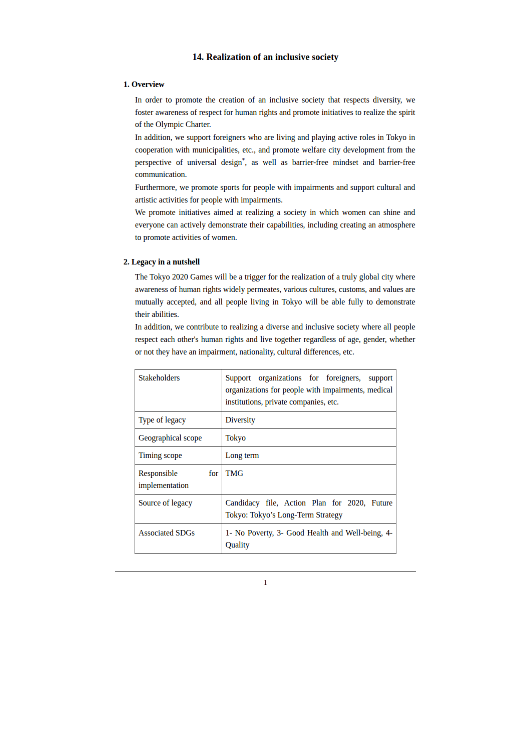14. Realization of an inclusive society
1. Overview
In order to promote the creation of an inclusive society that respects diversity, we foster awareness of respect for human rights and promote initiatives to realize the spirit of the Olympic Charter.
In addition, we support foreigners who are living and playing active roles in Tokyo in cooperation with municipalities, etc., and promote welfare city development from the perspective of universal design*, as well as barrier-free mindset and barrier-free communication.
Furthermore, we promote sports for people with impairments and support cultural and artistic activities for people with impairments.
We promote initiatives aimed at realizing a society in which women can shine and everyone can actively demonstrate their capabilities, including creating an atmosphere to promote activities of women.
2. Legacy in a nutshell
The Tokyo 2020 Games will be a trigger for the realization of a truly global city where awareness of human rights widely permeates, various cultures, customs, and values are mutually accepted, and all people living in Tokyo will be able fully to demonstrate their abilities.
In addition, we contribute to realizing a diverse and inclusive society where all people respect each other's human rights and live together regardless of age, gender, whether or not they have an impairment, nationality, cultural differences, etc.
| Stakeholders | Support organizations for foreigners, support organizations for people with impairments, medical institutions, private companies, etc. |
| Type of legacy | Diversity |
| Geographical scope | Tokyo |
| Timing scope | Long term |
| Responsible for implementation | TMG |
| Source of legacy | Candidacy file, Action Plan for 2020, Future Tokyo: Tokyo’s Long-Term Strategy |
| Associated SDGs | 1- No Poverty, 3- Good Health and Well-being, 4- Quality |
1